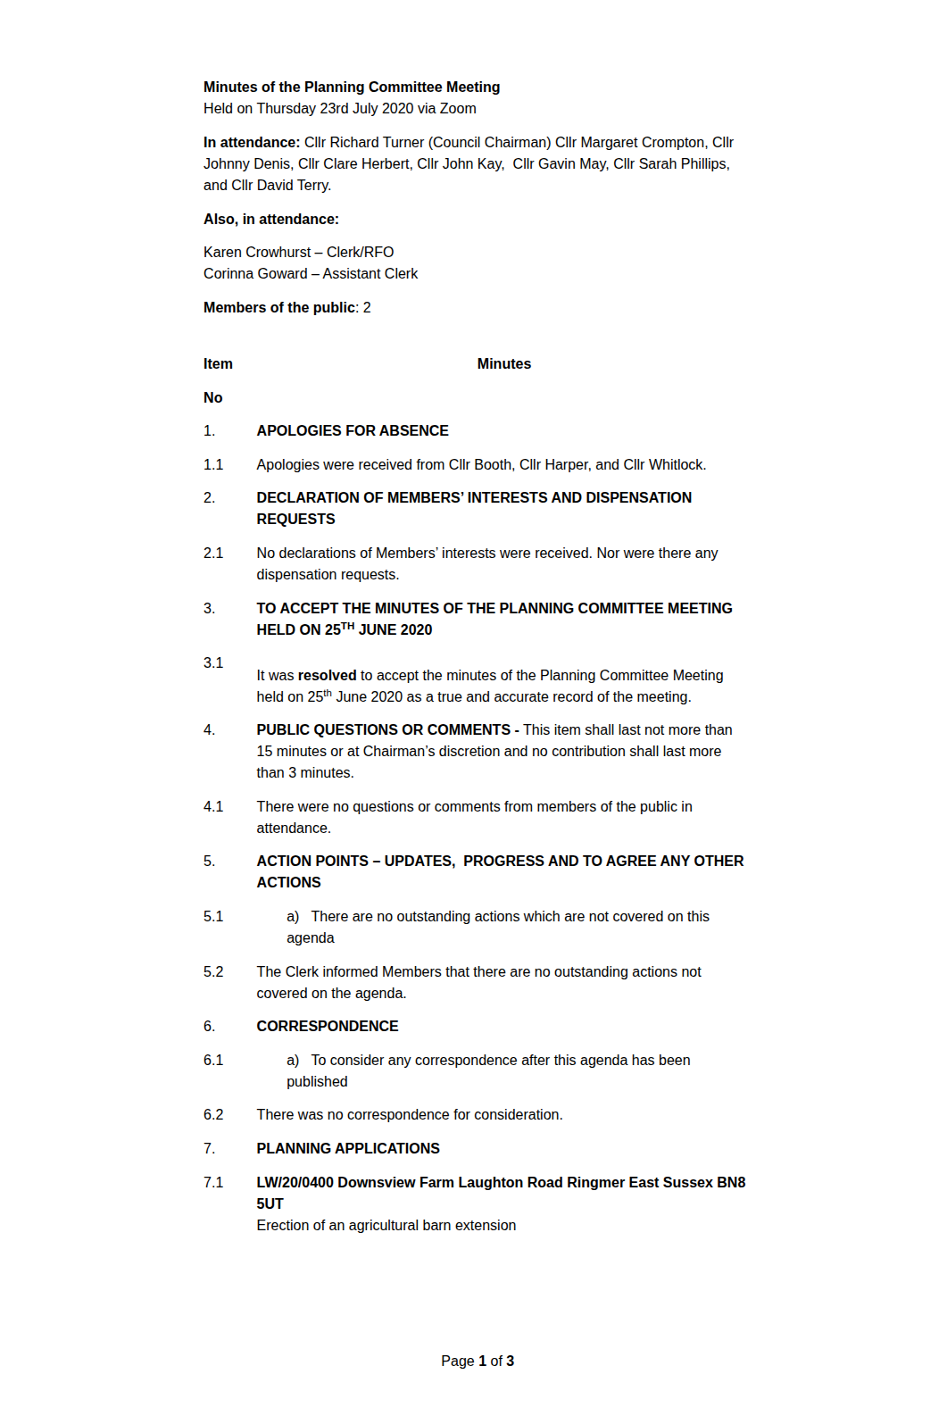Minutes of the Planning Committee Meeting
Held on Thursday 23rd July 2020 via Zoom
In attendance: Cllr Richard Turner (Council Chairman) Cllr Margaret Crompton, Cllr Johnny Denis, Cllr Clare Herbert, Cllr John Kay, Cllr Gavin May, Cllr Sarah Phillips, and Cllr David Terry.
Also, in attendance:
Karen Crowhurst – Clerk/RFO
Corinna Goward – Assistant Clerk
Members of the public: 2
| Item | Minutes |
| No | |
| 1. | APOLOGIES FOR ABSENCE |
| 1.1 | Apologies were received from Cllr Booth, Cllr Harper, and Cllr Whitlock. |
| 2. | DECLARATION OF MEMBERS’ INTERESTS AND DISPENSATION REQUESTS |
| 2.1 | No declarations of Members’ interests were received. Nor were there any dispensation requests. |
| 3. | TO ACCEPT THE MINUTES OF THE PLANNING COMMITTEE MEETING HELD ON 25 TH JUNE 2020 |
| 3.1 | It was resolved to accept the minutes of the Planning Committee Meeting held on 25 th June 2020 as a true and accurate record of the meeting. |
| 4. | PUBLIC QUESTIONS OR COMMENTS - This item shall last not more than 15 minutes or at Chairman’s discretion and no contribution shall last more than 3 minutes. |
| 4.1 | There were no questions or comments from members of the public in attendance. |
| 5. | ACTION POINTS – UPDATES, PROGRESS AND TO AGREE ANY OTHER ACTIONS |
| 5.1 | a) There are no outstanding actions which are not covered on this agenda |
| 5.2 | The Clerk informed Members that there are no outstanding actions not covered on the agenda. |
| 6. | CORRESPONDENCE |
| 6.1 | a) To consider any correspondence after this agenda has been published |
| 6.2 | There was no correspondence for consideration. |
| 7. | PLANNING APPLICATIONS |
| 7.1 | LW/20/0400 Downsview Farm Laughton Road Ringmer East Sussex BN8 5UT Erection of an agricultural barn extension |
Page 1 of 3